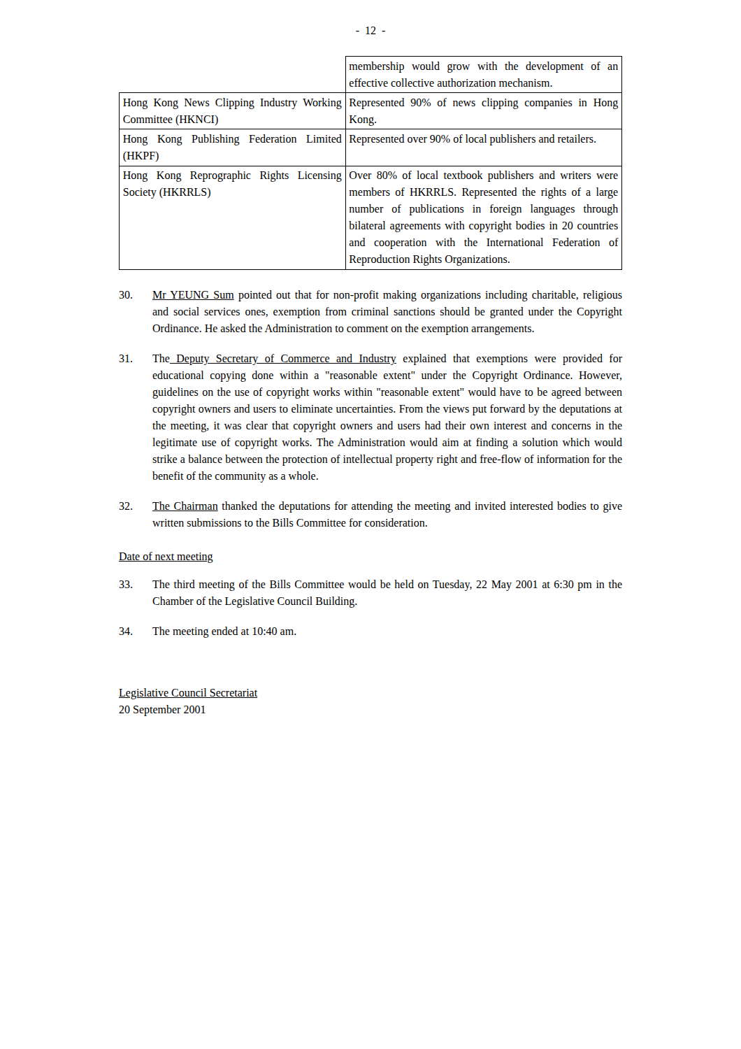- 12 -
| | membership would grow with the development of an effective collective authorization mechanism. |
| Hong Kong News Clipping Industry Working Committee (HKNCI) | Represented 90% of news clipping companies in Hong Kong. |
| Hong Kong Publishing Federation Limited (HKPF) | Represented over 90% of local publishers and retailers. |
| Hong Kong Reprographic Rights Licensing Society (HKRRLS) | Over 80% of local textbook publishers and writers were members of HKRRLS. Represented the rights of a large number of publications in foreign languages through bilateral agreements with copyright bodies in 20 countries and cooperation with the International Federation of Reproduction Rights Organizations. |
30.
Mr YEUNG Sum pointed out that for non-profit making organizations including charitable, religious and social services ones, exemption from criminal sanctions should be granted under the Copyright Ordinance. He asked the Administration to comment on the exemption arrangements.
31.
The Deputy Secretary of Commerce and Industry explained that exemptions were provided for educational copying done within a "reasonable extent" under the Copyright Ordinance. However, guidelines on the use of copyright works within "reasonable extent" would have to be agreed between copyright owners and users to eliminate uncertainties. From the views put forward by the deputations at the meeting, it was clear that copyright owners and users had their own interest and concerns in the legitimate use of copyright works. The Administration would aim at finding a solution which would strike a balance between the protection of intellectual property right and free-flow of information for the benefit of the community as a whole.
32.
The Chairman thanked the deputations for attending the meeting and invited interested bodies to give written submissions to the Bills Committee for consideration.
Date of next meeting
33.
The third meeting of the Bills Committee would be held on Tuesday, 22 May 2001 at 6:30 pm in the Chamber of the Legislative Council Building.
34.
The meeting ended at 10:40 am.
Legislative Council Secretariat
20 September 2001